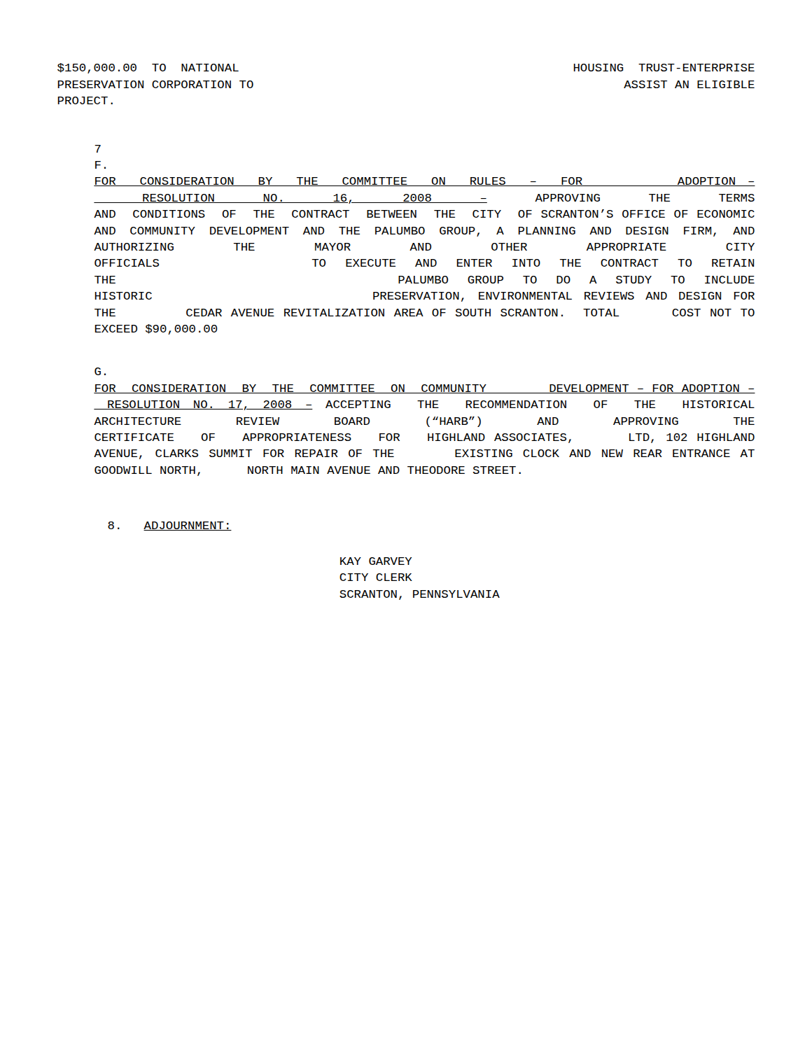$150,000.00 TO NATIONAL HOUSING TRUST-ENTERPRISE
PRESERVATION CORPORATION TO ASSIST AN ELIGIBLE
PROJECT.
7
F.
FOR CONSIDERATION BY THE COMMITTEE ON RULES – FOR ADOPTION – RESOLUTION NO. 16, 2008 – APPROVING THE TERMS AND CONDITIONS OF THE CONTRACT BETWEEN THE CITY OF SCRANTON’S OFFICE OF ECONOMIC AND COMMUNITY DEVELOPMENT AND THE PALUMBO GROUP, A PLANNING AND DESIGN FIRM, AND AUTHORIZING THE MAYOR AND OTHER APPROPRIATE CITY OFFICIALS TO EXECUTE AND ENTER INTO THE CONTRACT TO RETAIN THE PALUMBO GROUP TO DO A STUDY TO INCLUDE HISTORIC PRESERVATION, ENVIRONMENTAL REVIEWS AND DESIGN FOR THE CEDAR AVENUE REVITALIZATION AREA OF SOUTH SCRANTON. TOTAL COST NOT TO EXCEED $90,000.00
G.
FOR CONSIDERATION BY THE COMMITTEE ON COMMUNITY DEVELOPMENT – FOR ADOPTION – RESOLUTION NO. 17, 2008 – ACCEPTING THE RECOMMENDATION OF THE HISTORICAL ARCHITECTURE REVIEW BOARD (“HARB”) AND APPROVING THE CERTIFICATE OF APPROPRIATENESS FOR HIGHLAND ASSOCIATES, LTD, 102 HIGHLAND AVENUE, CLARKS SUMMIT FOR REPAIR OF THE EXISTING CLOCK AND NEW REAR ENTRANCE AT GOODWILL NORTH, NORTH MAIN AVENUE AND THEODORE STREET.
8. ADJOURNMENT:
KAY GARVEY
CITY CLERK
SCRANTON, PENNSYLVANIA